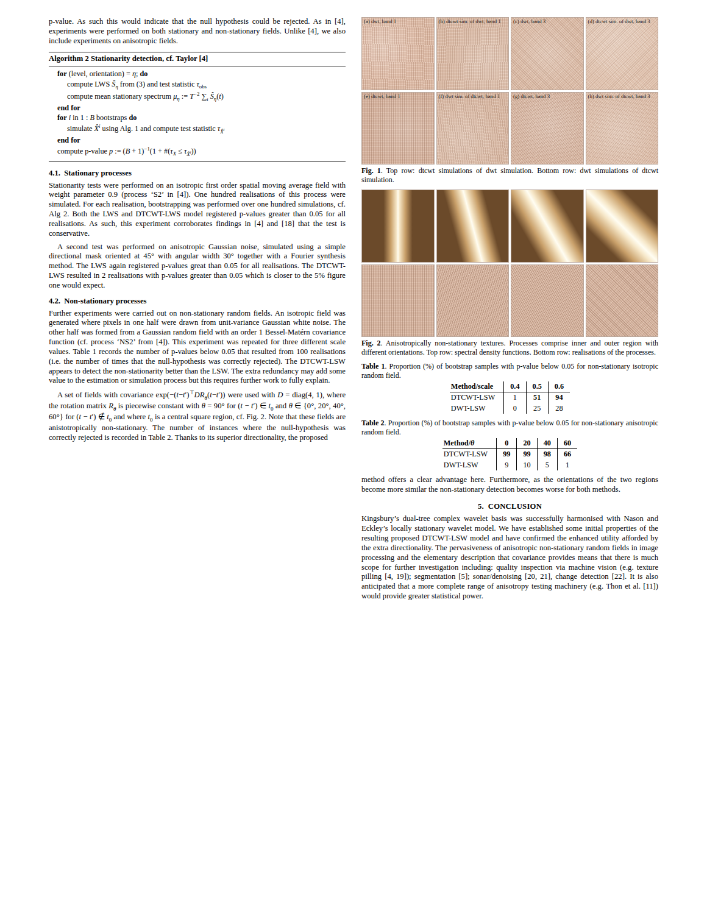p-value. As such this would indicate that the null hypothesis could be rejected. As in [4], experiments were performed on both stationary and non-stationary fields. Unlike [4], we also include experiments on anisotropic fields.
Algorithm 2 Stationarity detection, cf. Taylor [4]
for (level, orientation) = η; do
compute LWS Ŝη from (3) and test statistic τobs
compute mean stationary spectrum μη := T−2 ∑t Ŝη(t)
end for
for i in 1 : B bootstraps do
simulate X̂i using Alg. 1 and compute test statistic τX̂i
end for
compute p-value p := (B + 1)−1(1 + #(τX ≤ τX̂i))
4.1. Stationary processes
Stationarity tests were performed on an isotropic first order spatial moving average field with weight parameter 0.9 (process ‘S2’ in [4]). One hundred realisations of this process were simulated. For each realisation, bootstrapping was performed over one hundred simulations, cf. Alg 2. Both the LWS and DTCWT-LWS model registered p-values greater than 0.05 for all realisations. As such, this experiment corroborates findings in [4] and [18] that the test is conservative.
A second test was performed on anisotropic Gaussian noise, simulated using a simple directional mask oriented at 45° with angular width 30° together with a Fourier synthesis method. The LWS again registered p-values great than 0.05 for all realisations. The DTCWT-LWS resulted in 2 realisations with p-values greater than 0.05 which is closer to the 5% figure one would expect.
4.2. Non-stationary processes
Further experiments were carried out on non-stationary random fields. An isotropic field was generated where pixels in one half were drawn from unit-variance Gaussian white noise. The other half was formed from a Gaussian random field with an order 1 Bessel-Matérn covariance function (cf. process ‘NS2’ from [4]). This experiment was repeated for three different scale values. Table 1 records the number of p-values below 0.05 that resulted from 100 realisations (i.e. the number of times that the null-hypothesis was correctly rejected). The DTCWT-LSW appears to detect the non-stationarity better than the LSW. The extra redundancy may add some value to the estimation or simulation process but this requires further work to fully explain.
A set of fields with covariance exp(−(t−t′)⊤DRθ(t−t′)) were used with D = diag(4, 1), where the rotation matrix Rθ is piecewise constant with θ = 90° for (t − t′) ∈ t0 and θ ∈ {0°, 20°, 40°, 60°} for (t − t′) ∉ t0 and where t0 is a central square region, cf. Fig. 2. Note that these fields are anistotropically non-stationary. The number of instances where the null-hypothesis was correctly rejected is recorded in Table 2. Thanks to its superior directionality, the proposed
(a) dwt, band 1
(b) dtcwt sim. of dwt, band 1
(c) dwt, band 3
(d) dtcwt sim. of dwt, band 3
(e) dtcwt, band 1
(f) dwt sim. of dtcwt, band 1
(g) dtcwt, band 3
(h) dwt sim. of dtcwt, band 3
Fig. 1. Top row: dtcwt simulations of dwt simulation. Bottom row: dwt simulations of dtcwt simulation.
Fig. 2. Anisotropically non-stationary textures. Processes comprise inner and outer region with different orientations. Top row: spectral density functions. Bottom row: realisations of the processes.
Table 1. Proportion (%) of bootstrap samples with p-value below 0.05 for non-stationary isotropic random field.
| Method/scale | 0.4 | 0.5 | 0.6 |
| --- | --- | --- | --- |
| DTCWT-LSW | 1 | 51 | 94 |
| DWT-LSW | 0 | 25 | 28 |
Table 2. Proportion (%) of bootstrap samples with p-value below 0.05 for non-stationary anisotropic random field.
| Method/ θ | 0 | 20 | 40 | 60 |
| --- | --- | --- | --- | --- |
| DTCWT-LSW | 99 | 99 | 98 | 66 |
| DWT-LSW | 9 | 10 | 5 | 1 |
method offers a clear advantage here. Furthermore, as the orientations of the two regions become more similar the non-stationary detection becomes worse for both methods.
5. CONCLUSION
Kingsbury’s dual-tree complex wavelet basis was successfully harmonised with Nason and Eckley’s locally stationary wavelet model. We have established some initial properties of the resulting proposed DTCWT-LSW model and have confirmed the enhanced utility afforded by the extra directionality. The pervasiveness of anisotropic non-stationary random fields in image processing and the elementary description that covariance provides means that there is much scope for further investigation including: quality inspection via machine vision (e.g. texture pilling [4, 19]); segmentation [5]; sonar/denoising [20, 21], change detection [22]. It is also anticipated that a more complete range of anisotropy testing machinery (e.g. Thon et al. [11]) would provide greater statistical power.